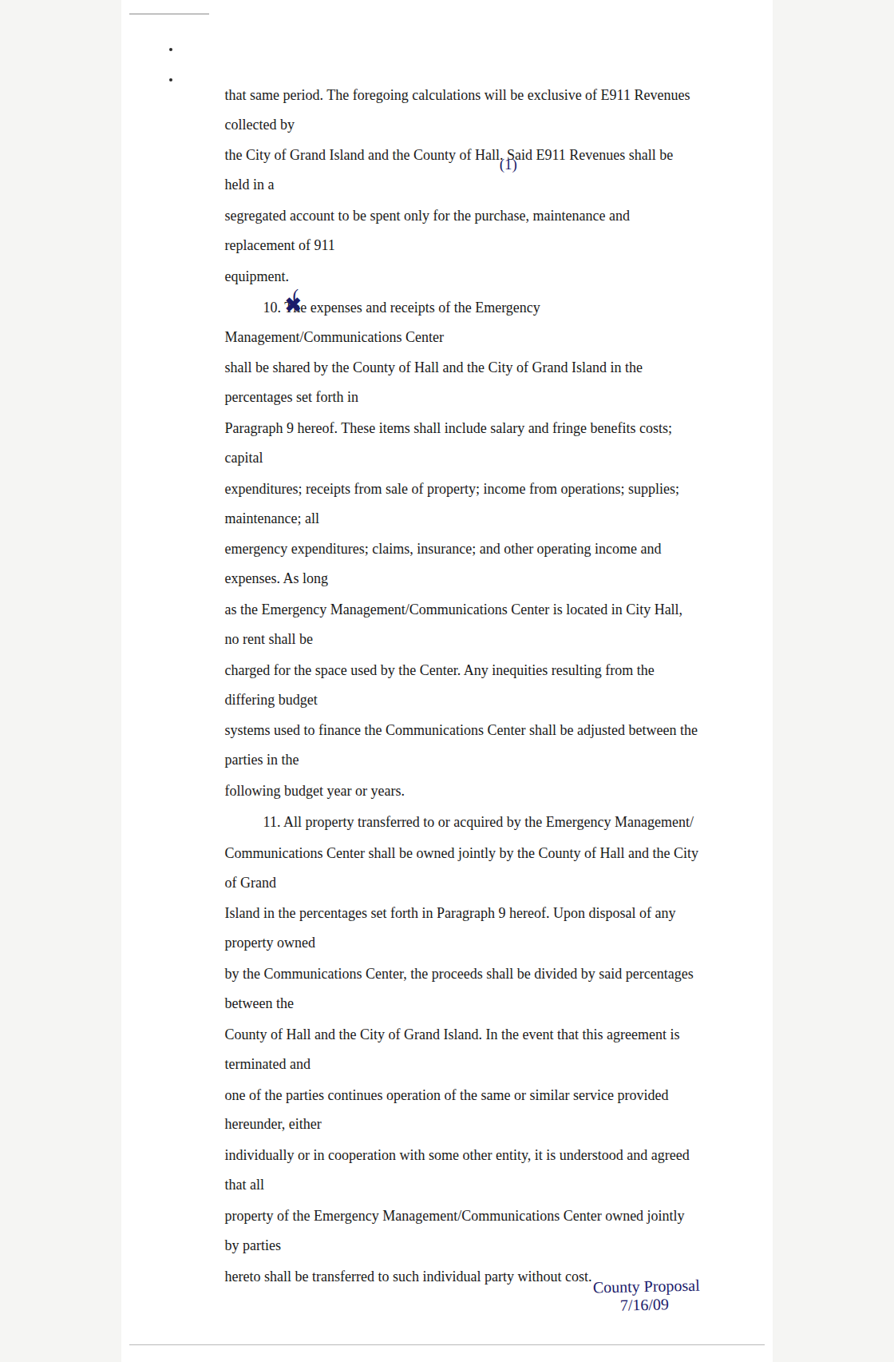that same period. The foregoing calculations will be exclusive of E911 Revenues collected by
the City of Grand Island and the County of Hall(1). Said E911 Revenues shall be held in a
segregated account to be spent only for the purchase, maintenance and replacement of 911
equipment.
✖
10. The expenses and receipts of the Emergency Management/Communications Center
shall be shared by the County of Hall and the City of Grand Island in the percentages set forth in
Paragraph 9 hereof. These items shall include salary and fringe benefits costs; capital
expenditures; receipts from sale of property; income from operations; supplies; maintenance; all
emergency expenditures; claims, insurance; and other operating income and expenses. As long
as the Emergency Management/Communications Center is located in City Hall, no rent shall be
charged for the space used by the Center. Any inequities resulting from the differing budget
systems used to finance the Communications Center shall be adjusted between the parties in the
following budget year or years.
11. All property transferred to or acquired by the Emergency Management/
Communications Center shall be owned jointly by the County of Hall and the City of Grand
Island in the percentages set forth in Paragraph 9 hereof. Upon disposal of any property owned
by the Communications Center, the proceeds shall be divided by said percentages between the
County of Hall and the City of Grand Island. In the event that this agreement is terminated and
one of the parties continues operation of the same or similar service provided hereunder, either
individually or in cooperation with some other entity, it is understood and agreed that all
property of the Emergency Management/Communications Center owned jointly by parties
hereto shall be transferred to such individual party without cost.
County Proposal 7/16/09